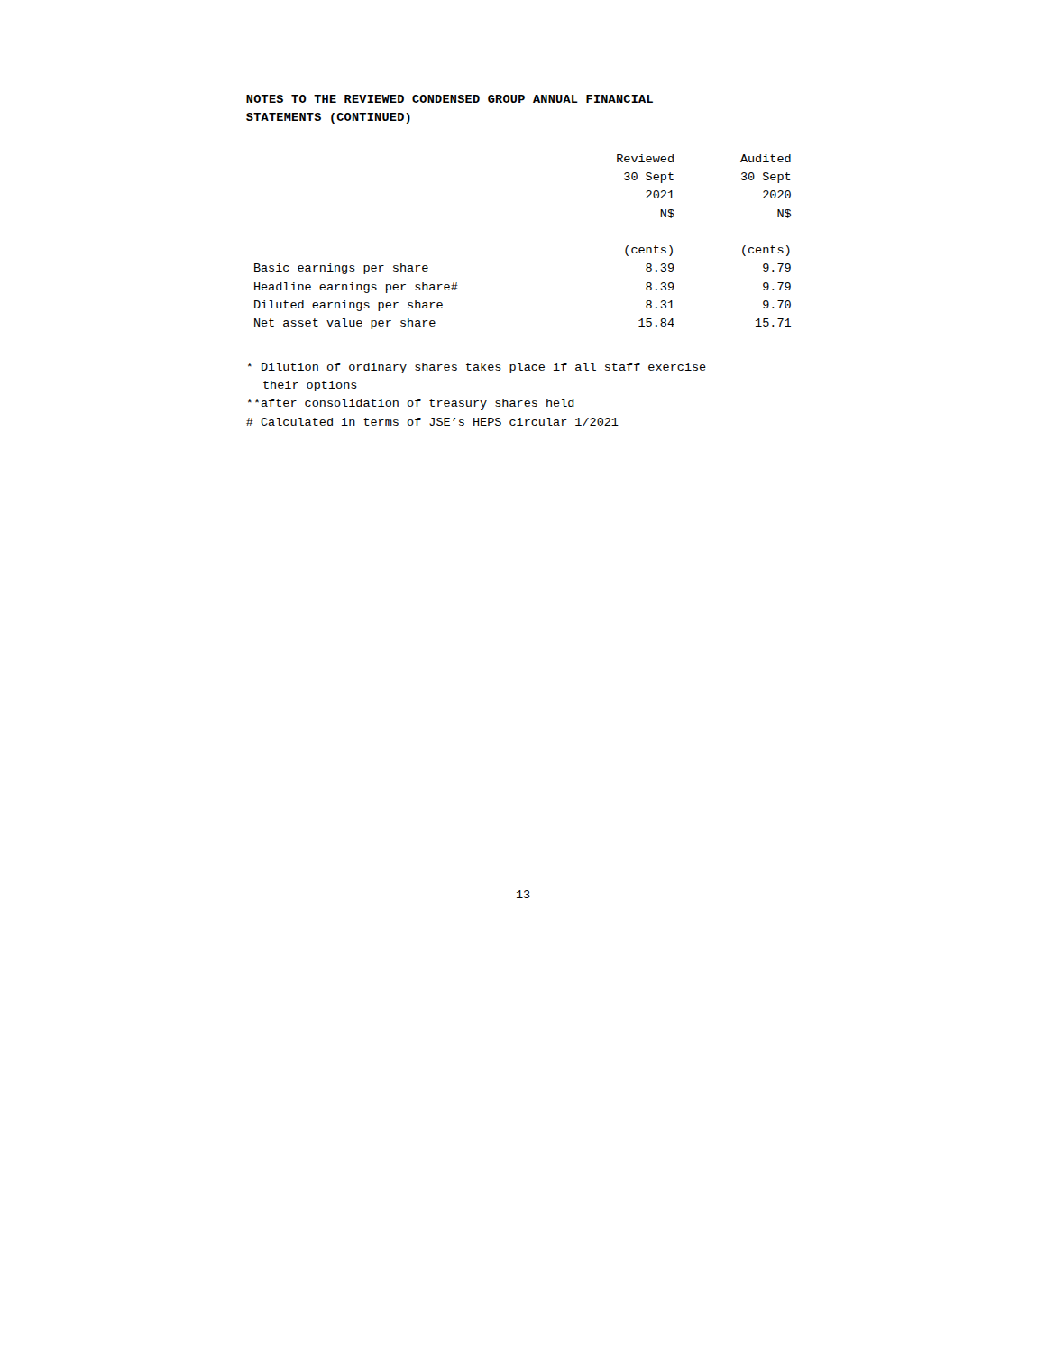NOTES TO THE REVIEWED CONDENSED GROUP ANNUAL FINANCIAL
STATEMENTS (CONTINUED)
| | Reviewed | Audited |
| | 30 Sept | 30 Sept |
| | 2021 | 2020 |
| | N$ | N$ |
| | (cents) | (cents) |
| Basic earnings per share | 8.39 | 9.79 |
| Headline earnings per share# | 8.39 | 9.79 |
| Diluted earnings per share | 8.31 | 9.70 |
| Net asset value per share | 15.84 | 15.71 |
* Dilution of ordinary shares takes place if all staff exercise
their options
**after consolidation of treasury shares held
# Calculated in terms of JSE’s HEPS circular 1/2021
13